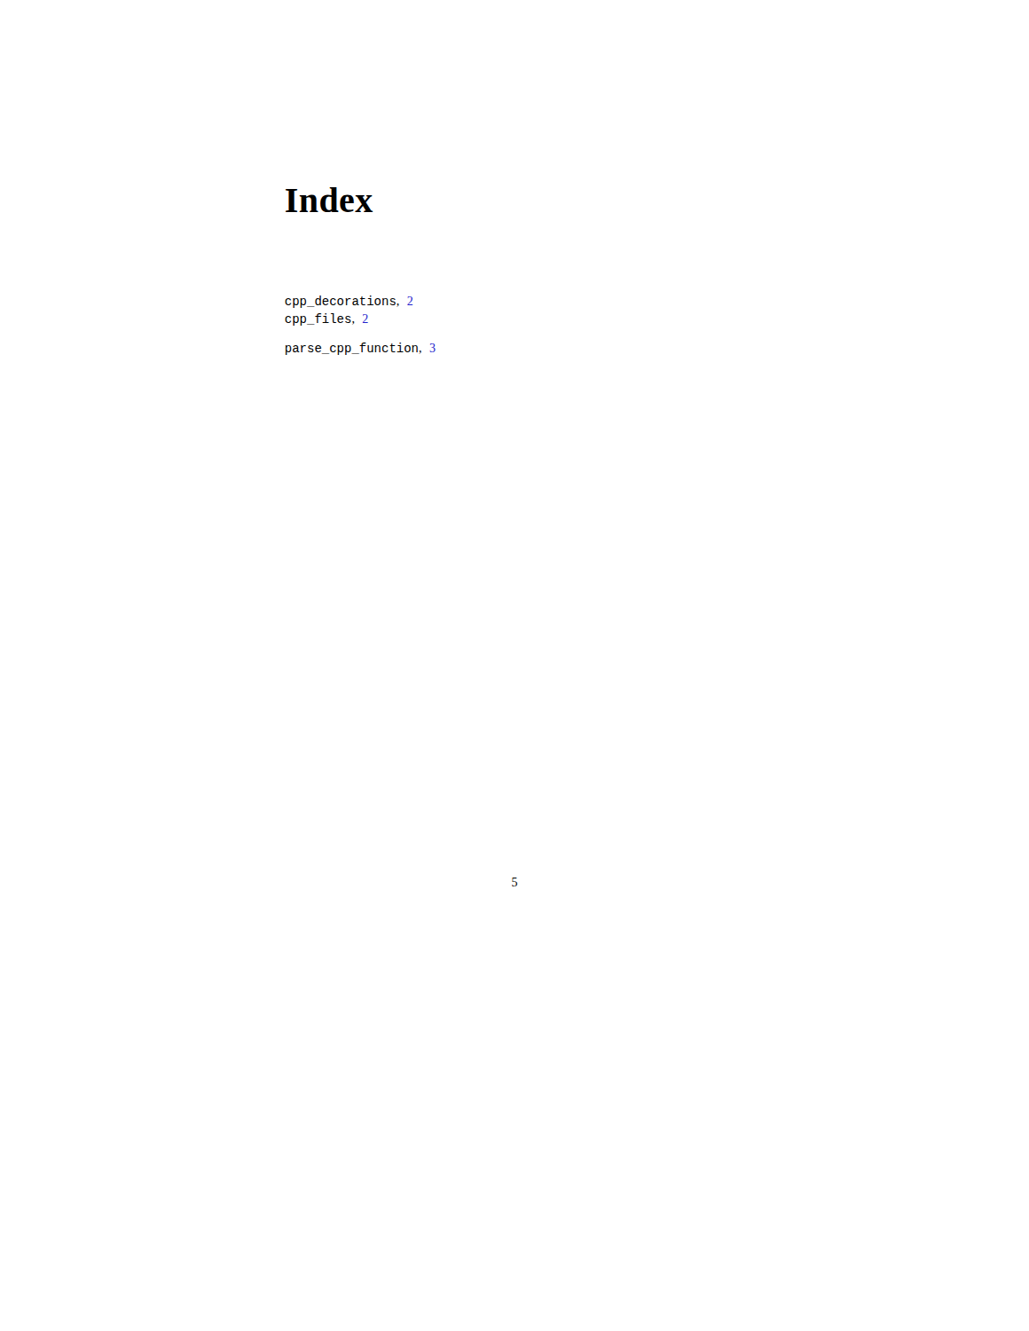Index
cpp_decorations, 2
cpp_files, 2
parse_cpp_function, 3
5